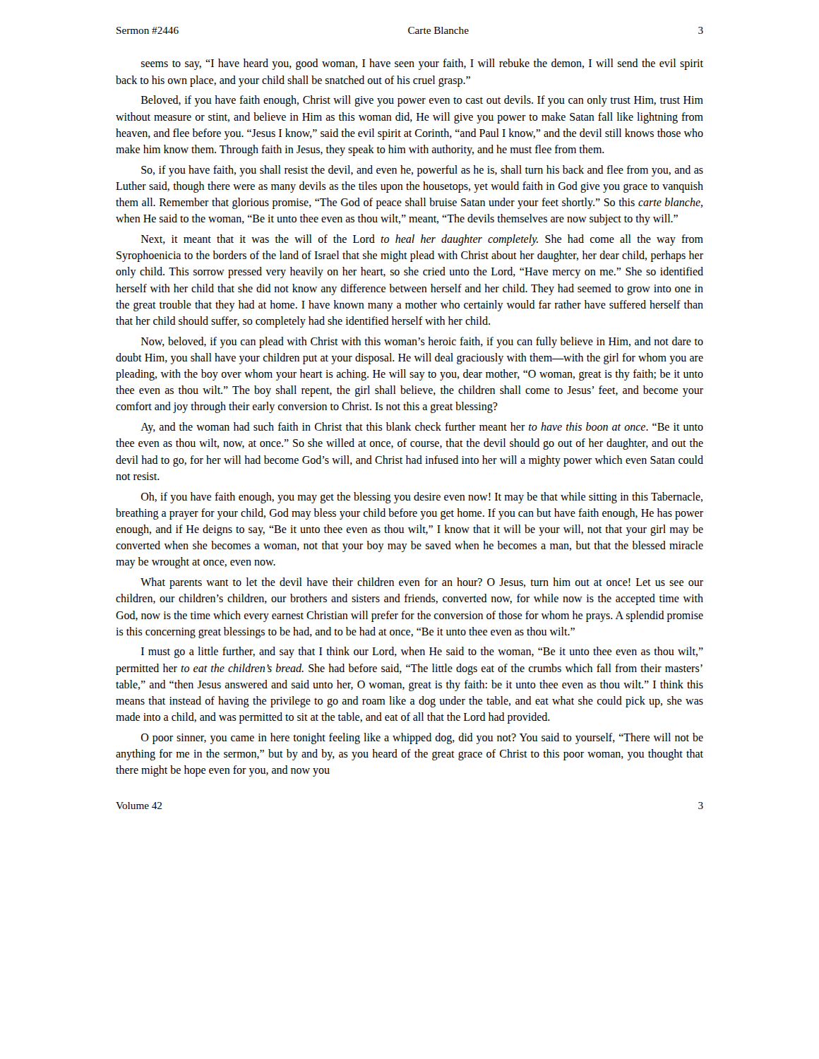Sermon #2446 Carte Blanche 3
seems to say, “I have heard you, good woman, I have seen your faith, I will rebuke the demon, I will send the evil spirit back to his own place, and your child shall be snatched out of his cruel grasp.”
Beloved, if you have faith enough, Christ will give you power even to cast out devils. If you can only trust Him, trust Him without measure or stint, and believe in Him as this woman did, He will give you power to make Satan fall like lightning from heaven, and flee before you. “Jesus I know,” said the evil spirit at Corinth, “and Paul I know,” and the devil still knows those who make him know them. Through faith in Jesus, they speak to him with authority, and he must flee from them.
So, if you have faith, you shall resist the devil, and even he, powerful as he is, shall turn his back and flee from you, and as Luther said, though there were as many devils as the tiles upon the housetops, yet would faith in God give you grace to vanquish them all. Remember that glorious promise, “The God of peace shall bruise Satan under your feet shortly.” So this carte blanche, when He said to the woman, “Be it unto thee even as thou wilt,” meant, “The devils themselves are now subject to thy will.”
Next, it meant that it was the will of the Lord to heal her daughter completely. She had come all the way from Syrophoenicia to the borders of the land of Israel that she might plead with Christ about her daughter, her dear child, perhaps her only child. This sorrow pressed very heavily on her heart, so she cried unto the Lord, “Have mercy on me.” She so identified herself with her child that she did not know any difference between herself and her child. They had seemed to grow into one in the great trouble that they had at home. I have known many a mother who certainly would far rather have suffered herself than that her child should suffer, so completely had she identified herself with her child.
Now, beloved, if you can plead with Christ with this woman’s heroic faith, if you can fully believe in Him, and not dare to doubt Him, you shall have your children put at your disposal. He will deal graciously with them—with the girl for whom you are pleading, with the boy over whom your heart is aching. He will say to you, dear mother, “O woman, great is thy faith; be it unto thee even as thou wilt.” The boy shall repent, the girl shall believe, the children shall come to Jesus’ feet, and become your comfort and joy through their early conversion to Christ. Is not this a great blessing?
Ay, and the woman had such faith in Christ that this blank check further meant her to have this boon at once. “Be it unto thee even as thou wilt, now, at once.” So she willed at once, of course, that the devil should go out of her daughter, and out the devil had to go, for her will had become God’s will, and Christ had infused into her will a mighty power which even Satan could not resist.
Oh, if you have faith enough, you may get the blessing you desire even now! It may be that while sitting in this Tabernacle, breathing a prayer for your child, God may bless your child before you get home. If you can but have faith enough, He has power enough, and if He deigns to say, “Be it unto thee even as thou wilt,” I know that it will be your will, not that your girl may be converted when she becomes a woman, not that your boy may be saved when he becomes a man, but that the blessed miracle may be wrought at once, even now.
What parents want to let the devil have their children even for an hour? O Jesus, turn him out at once! Let us see our children, our children’s children, our brothers and sisters and friends, converted now, for while now is the accepted time with God, now is the time which every earnest Christian will prefer for the conversion of those for whom he prays. A splendid promise is this concerning great blessings to be had, and to be had at once, “Be it unto thee even as thou wilt.”
I must go a little further, and say that I think our Lord, when He said to the woman, “Be it unto thee even as thou wilt,” permitted her to eat the children’s bread. She had before said, “The little dogs eat of the crumbs which fall from their masters’ table,” and “then Jesus answered and said unto her, O woman, great is thy faith: be it unto thee even as thou wilt.” I think this means that instead of having the privilege to go and roam like a dog under the table, and eat what she could pick up, she was made into a child, and was permitted to sit at the table, and eat of all that the Lord had provided.
O poor sinner, you came in here tonight feeling like a whipped dog, did you not? You said to yourself, “There will not be anything for me in the sermon,” but by and by, as you heard of the great grace of Christ to this poor woman, you thought that there might be hope even for you, and now you
Volume 42 3